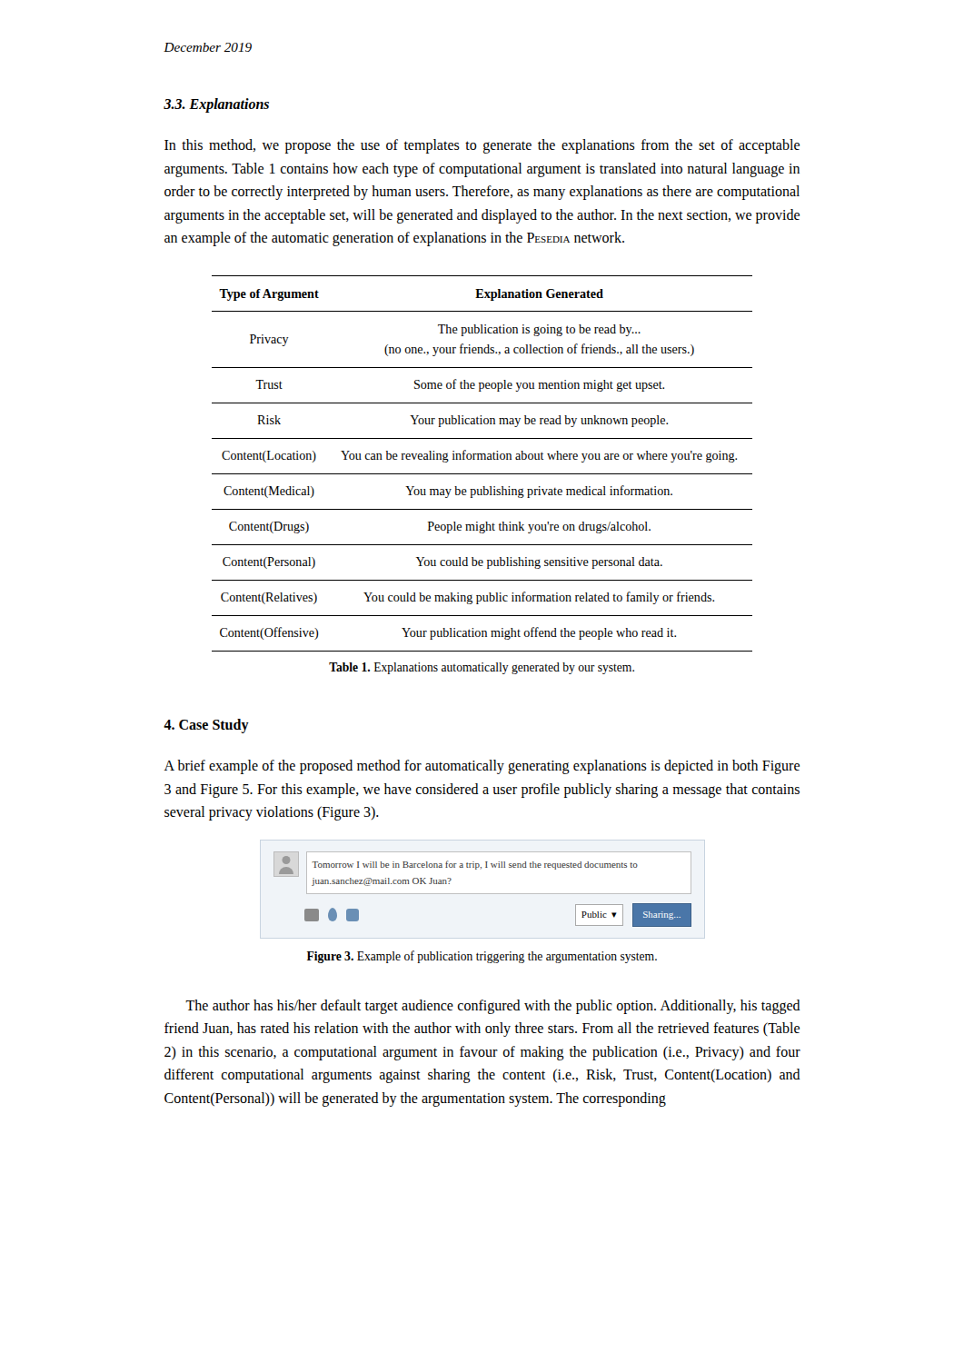December 2019
3.3. Explanations
In this method, we propose the use of templates to generate the explanations from the set of acceptable arguments. Table 1 contains how each type of computational argument is translated into natural language in order to be correctly interpreted by human users. Therefore, as many explanations as there are computational arguments in the acceptable set, will be generated and displayed to the author. In the next section, we provide an example of the automatic generation of explanations in the Pesedia network.
| Type of Argument | Explanation Generated |
| --- | --- |
| Privacy | The publication is going to be read by... (no one., your friends., a collection of friends., all the users.) |
| Trust | Some of the people you mention might get upset. |
| Risk | Your publication may be read by unknown people. |
| Content(Location) | You can be revealing information about where you are or where you're going. |
| Content(Medical) | You may be publishing private medical information. |
| Content(Drugs) | People might think you're on drugs/alcohol. |
| Content(Personal) | You could be publishing sensitive personal data. |
| Content(Relatives) | You could be making public information related to family or friends. |
| Content(Offensive) | Your publication might offend the people who read it. |
Table 1. Explanations automatically generated by our system.
4. Case Study
A brief example of the proposed method for automatically generating explanations is depicted in both Figure 3 and Figure 5. For this example, we have considered a user profile publicly sharing a message that contains several privacy violations (Figure 3).
Tomorrow I will be in Barcelona for a trip, I will send the requested documents to juan.sanchez@mail.com OK Juan?
Public ▾ Sharing...
Figure 3. Example of publication triggering the argumentation system.
The author has his/her default target audience configured with the public option. Additionally, his tagged friend Juan, has rated his relation with the author with only three stars. From all the retrieved features (Table 2) in this scenario, a computational argument in favour of making the publication (i.e., Privacy) and four different computational arguments against sharing the content (i.e., Risk, Trust, Content(Location) and Content(Personal)) will be generated by the argumentation system. The corresponding